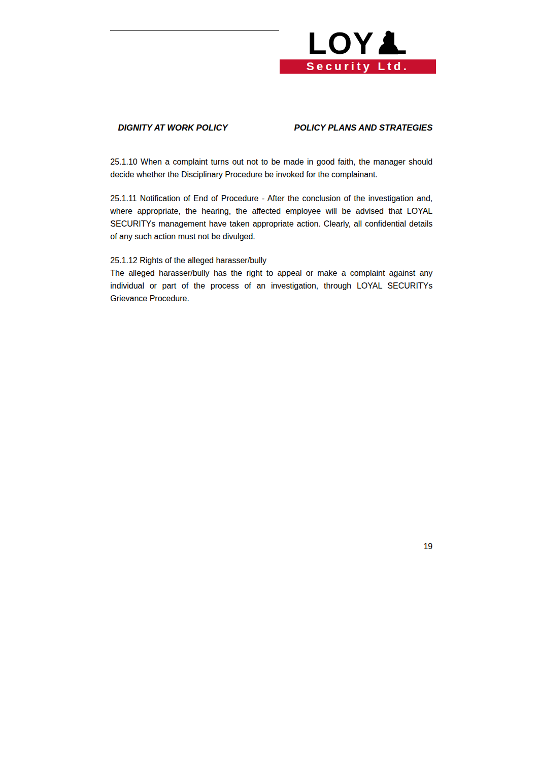LOY♟L
Security Ltd.
DIGNITY AT WORK POLICY
POLICY PLANS AND STRATEGIES
25.1.10 When a complaint turns out not to be made in good faith, the manager should decide whether the Disciplinary Procedure be invoked for the complainant.
25.1.11 Notification of End of Procedure - After the conclusion of the investigation and, where appropriate, the hearing, the affected employee will be advised that LOYAL SECURITYs management have taken appropriate action. Clearly, all confidential details of any such action must not be divulged.
25.1.12 Rights of the alleged harasser/bully
The alleged harasser/bully has the right to appeal or make a complaint against any individual or part of the process of an investigation, through LOYAL SECURITYs Grievance Procedure.
19